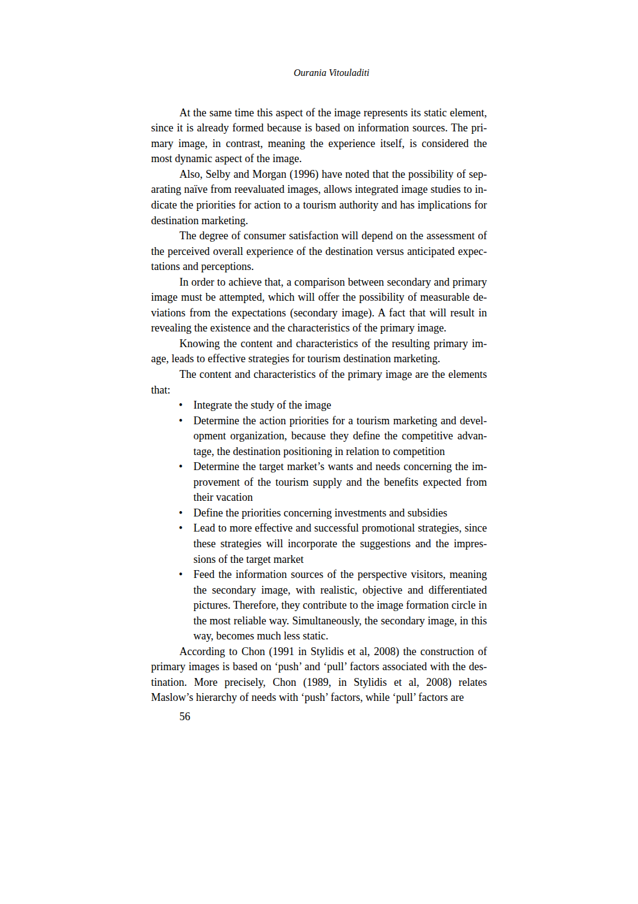Ourania Vitouladiti
At the same time this aspect of the image represents its static element, since it is already formed because is based on information sources. The primary image, in contrast, meaning the experience itself, is considered the most dynamic aspect of the image.
Also, Selby and Morgan (1996) have noted that the possibility of separating naïve from reevaluated images, allows integrated image studies to indicate the priorities for action to a tourism authority and has implications for destination marketing.
The degree of consumer satisfaction will depend on the assessment of the perceived overall experience of the destination versus anticipated expectations and perceptions.
In order to achieve that, a comparison between secondary and primary image must be attempted, which will offer the possibility of measurable deviations from the expectations (secondary image). A fact that will result in revealing the existence and the characteristics of the primary image.
Knowing the content and characteristics of the resulting primary image, leads to effective strategies for tourism destination marketing.
The content and characteristics of the primary image are the elements that:
Integrate the study of the image
Determine the action priorities for a tourism marketing and development organization, because they define the competitive advantage, the destination positioning in relation to competition
Determine the target market’s wants and needs concerning the improvement of the tourism supply and the benefits expected from their vacation
Define the priorities concerning investments and subsidies
Lead to more effective and successful promotional strategies, since these strategies will incorporate the suggestions and the impressions of the target market
Feed the information sources of the perspective visitors, meaning the secondary image, with realistic, objective and differentiated pictures. Therefore, they contribute to the image formation circle in the most reliable way. Simultaneously, the secondary image, in this way, becomes much less static.
According to Chon (1991 in Stylidis et al, 2008) the construction of primary images is based on ‘push’ and ‘pull’ factors associated with the destination. More precisely, Chon (1989, in Stylidis et al, 2008) relates Maslow’s hierarchy of needs with ‘push’ factors, while ‘pull’ factors are
56